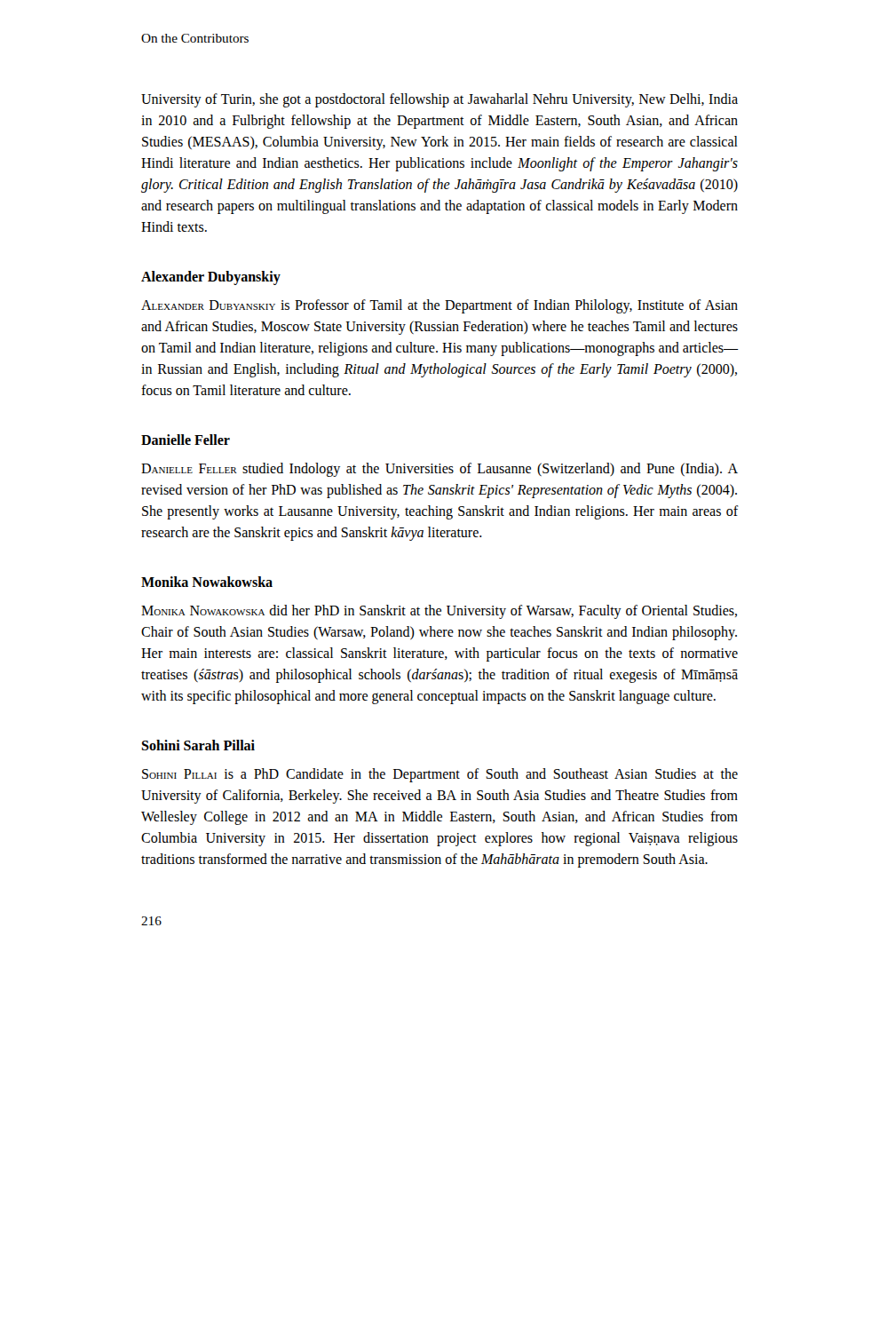On the Contributors
University of Turin, she got a postdoctoral fellowship at Jawaharlal Nehru University, New Delhi, India in 2010 and a Fulbright fellowship at the Department of Middle Eastern, South Asian, and African Studies (MESAAS), Columbia University, New York in 2015. Her main fields of research are classical Hindi literature and Indian aesthetics. Her publications include Moonlight of the Emperor Jahangir's glory. Critical Edition and English Translation of the Jahāṁgīra Jasa Candrikā by Keśavadāsa (2010) and research papers on multilingual translations and the adaptation of classical models in Early Modern Hindi texts.
Alexander Dubyanskiy
Alexander Dubyanskiy is Professor of Tamil at the Department of Indian Philology, Institute of Asian and African Studies, Moscow State University (Russian Federation) where he teaches Tamil and lectures on Tamil and Indian literature, religions and culture. His many publications—monographs and articles—in Russian and English, including Ritual and Mythological Sources of the Early Tamil Poetry (2000), focus on Tamil literature and culture.
Danielle Feller
Danielle Feller studied Indology at the Universities of Lausanne (Switzerland) and Pune (India). A revised version of her PhD was published as The Sanskrit Epics' Representation of Vedic Myths (2004). She presently works at Lausanne University, teaching Sanskrit and Indian religions. Her main areas of research are the Sanskrit epics and Sanskrit kāvya literature.
Monika Nowakowska
Monika Nowakowska did her PhD in Sanskrit at the University of Warsaw, Faculty of Oriental Studies, Chair of South Asian Studies (Warsaw, Poland) where now she teaches Sanskrit and Indian philosophy. Her main interests are: classical Sanskrit literature, with particular focus on the texts of normative treatises (śāstras) and philosophical schools (darśanas); the tradition of ritual exegesis of Mīmāṃsā with its specific philosophical and more general conceptual impacts on the Sanskrit language culture.
Sohini Sarah Pillai
Sohini Pillai is a PhD Candidate in the Department of South and Southeast Asian Studies at the University of California, Berkeley. She received a BA in South Asia Studies and Theatre Studies from Wellesley College in 2012 and an MA in Middle Eastern, South Asian, and African Studies from Columbia University in 2015. Her dissertation project explores how regional Vaiṣṇava religious traditions transformed the narrative and transmission of the Mahābhārata in premodern South Asia.
216